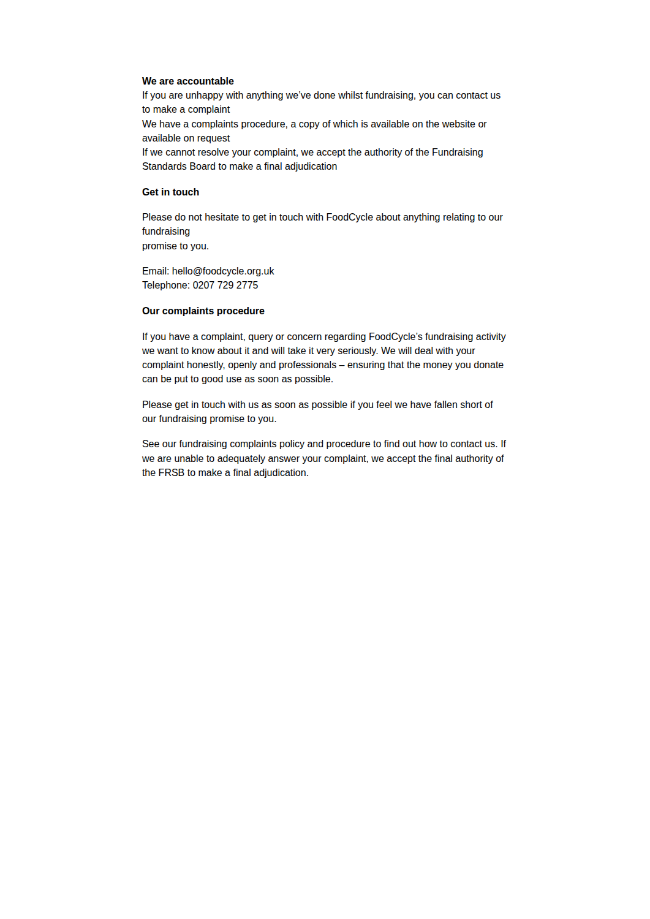We are accountable
If you are unhappy with anything we’ve done whilst fundraising, you can contact us to make a complaint
We have a complaints procedure, a copy of which is available on the website or available on request
If we cannot resolve your complaint, we accept the authority of the Fundraising Standards Board to make a final adjudication
Get in touch
Please do not hesitate to get in touch with FoodCycle about anything relating to our fundraising
promise to you.
Email: hello@foodcycle.org.uk
Telephone: 0207 729 2775
Our complaints procedure
If you have a complaint, query or concern regarding FoodCycle’s fundraising activity we want to know about it and will take it very seriously. We will deal with your complaint honestly, openly and professionals – ensuring that the money you donate can be put to good use as soon as possible.
Please get in touch with us as soon as possible if you feel we have fallen short of our fundraising promise to you.
See our fundraising complaints policy and procedure to find out how to contact us. If we are unable to adequately answer your complaint, we accept the final authority of the FRSB to make a final adjudication.